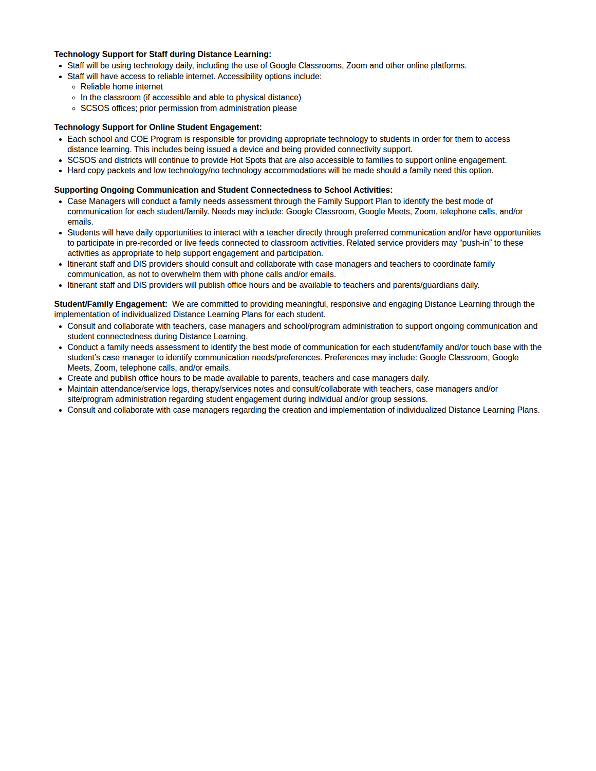Technology Support for Staff during Distance Learning:
Staff will be using technology daily, including the use of Google Classrooms, Zoom and other online platforms.
Staff will have access to reliable internet. Accessibility options include:
Reliable home internet
In the classroom (if accessible and able to physical distance)
SCSOS offices; prior permission from administration please
Technology Support for Online Student Engagement:
Each school and COE Program is responsible for providing appropriate technology to students in order for them to access distance learning. This includes being issued a device and being provided connectivity support.
SCSOS and districts will continue to provide Hot Spots that are also accessible to families to support online engagement.
Hard copy packets and low technology/no technology accommodations will be made should a family need this option.
Supporting Ongoing Communication and Student Connectedness to School Activities:
Case Managers will conduct a family needs assessment through the Family Support Plan to identify the best mode of communication for each student/family. Needs may include: Google Classroom, Google Meets, Zoom, telephone calls, and/or emails.
Students will have daily opportunities to interact with a teacher directly through preferred communication and/or have opportunities to participate in pre-recorded or live feeds connected to classroom activities. Related service providers may “push-in” to these activities as appropriate to help support engagement and participation.
Itinerant staff and DIS providers should consult and collaborate with case managers and teachers to coordinate family communication, as not to overwhelm them with phone calls and/or emails.
Itinerant staff and DIS providers will publish office hours and be available to teachers and parents/guardians daily.
Student/Family Engagement: We are committed to providing meaningful, responsive and engaging Distance Learning through the implementation of individualized Distance Learning Plans for each student.
Consult and collaborate with teachers, case managers and school/program administration to support ongoing communication and student connectedness during Distance Learning.
Conduct a family needs assessment to identify the best mode of communication for each student/family and/or touch base with the student’s case manager to identify communication needs/preferences. Preferences may include: Google Classroom, Google Meets, Zoom, telephone calls, and/or emails.
Create and publish office hours to be made available to parents, teachers and case managers daily.
Maintain attendance/service logs, therapy/services notes and consult/collaborate with teachers, case managers and/or site/program administration regarding student engagement during individual and/or group sessions.
Consult and collaborate with case managers regarding the creation and implementation of individualized Distance Learning Plans.